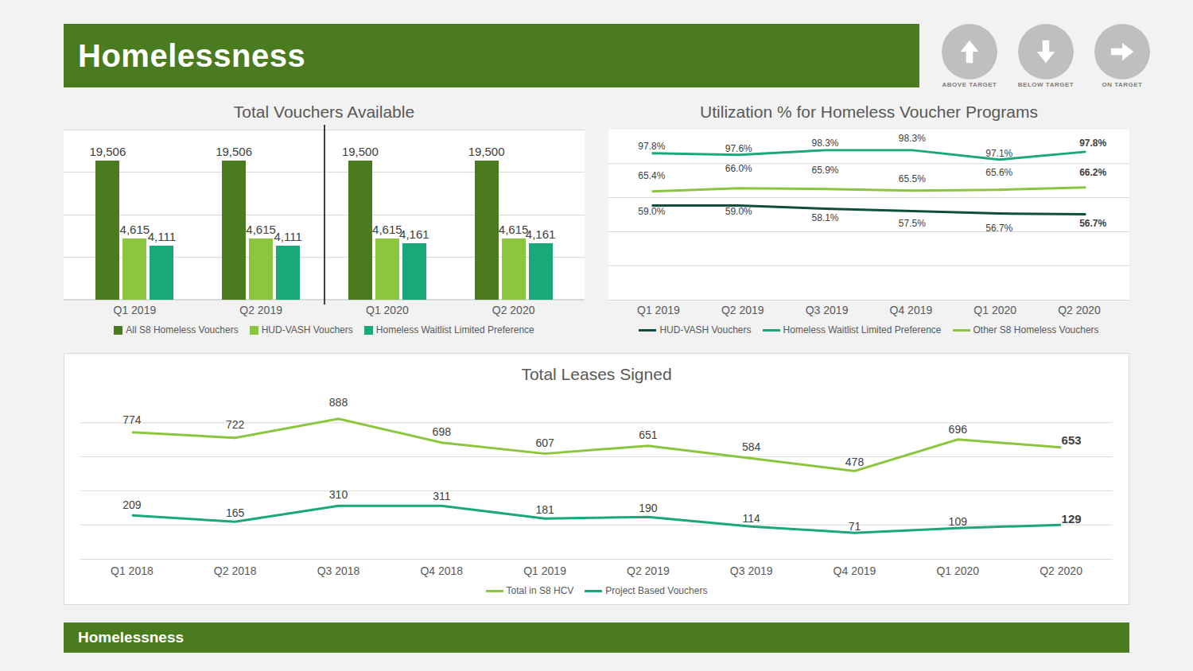Homelessness
ABOVE TARGET
BELOW TARGET
ON TARGET
Total Vouchers Available
19,506
4,615
4,111
19,506
4,615
4,111
19,500
4,615
4,161
19,500
4,615
4,161
Q1 2019
Q2 2019
Q1 2020
Q2 2020
All S8 Homeless Vouchers HUD-VASH Vouchers Homeless Waitlist Limited Preference
Utilization % for Homeless Voucher Programs
97.8% 97.6% 98.3% 98.3% 97.1% 97.8% 65.4% 66.0% 65.9% 65.5% 65.6% 66.2% 59.0% 59.0% 58.1% 57.5% 56.7% 56.7%
Q1 2019
Q2 2019
Q3 2019
Q4 2019
Q1 2020
Q2 2020
HUD-VASH Vouchers Homeless Waitlist Limited Preference Other S8 Homeless Vouchers
Total Leases Signed
774 722 888 698 607 651 584 478 696 653 209 165 310 311 181 190 114 71 109 129
Q1 2018
Q2 2018
Q3 2018
Q4 2018
Q1 2019
Q2 2019
Q3 2019
Q4 2019
Q1 2020
Q2 2020
Total in S8 HCV Project Based Vouchers
Homelessness